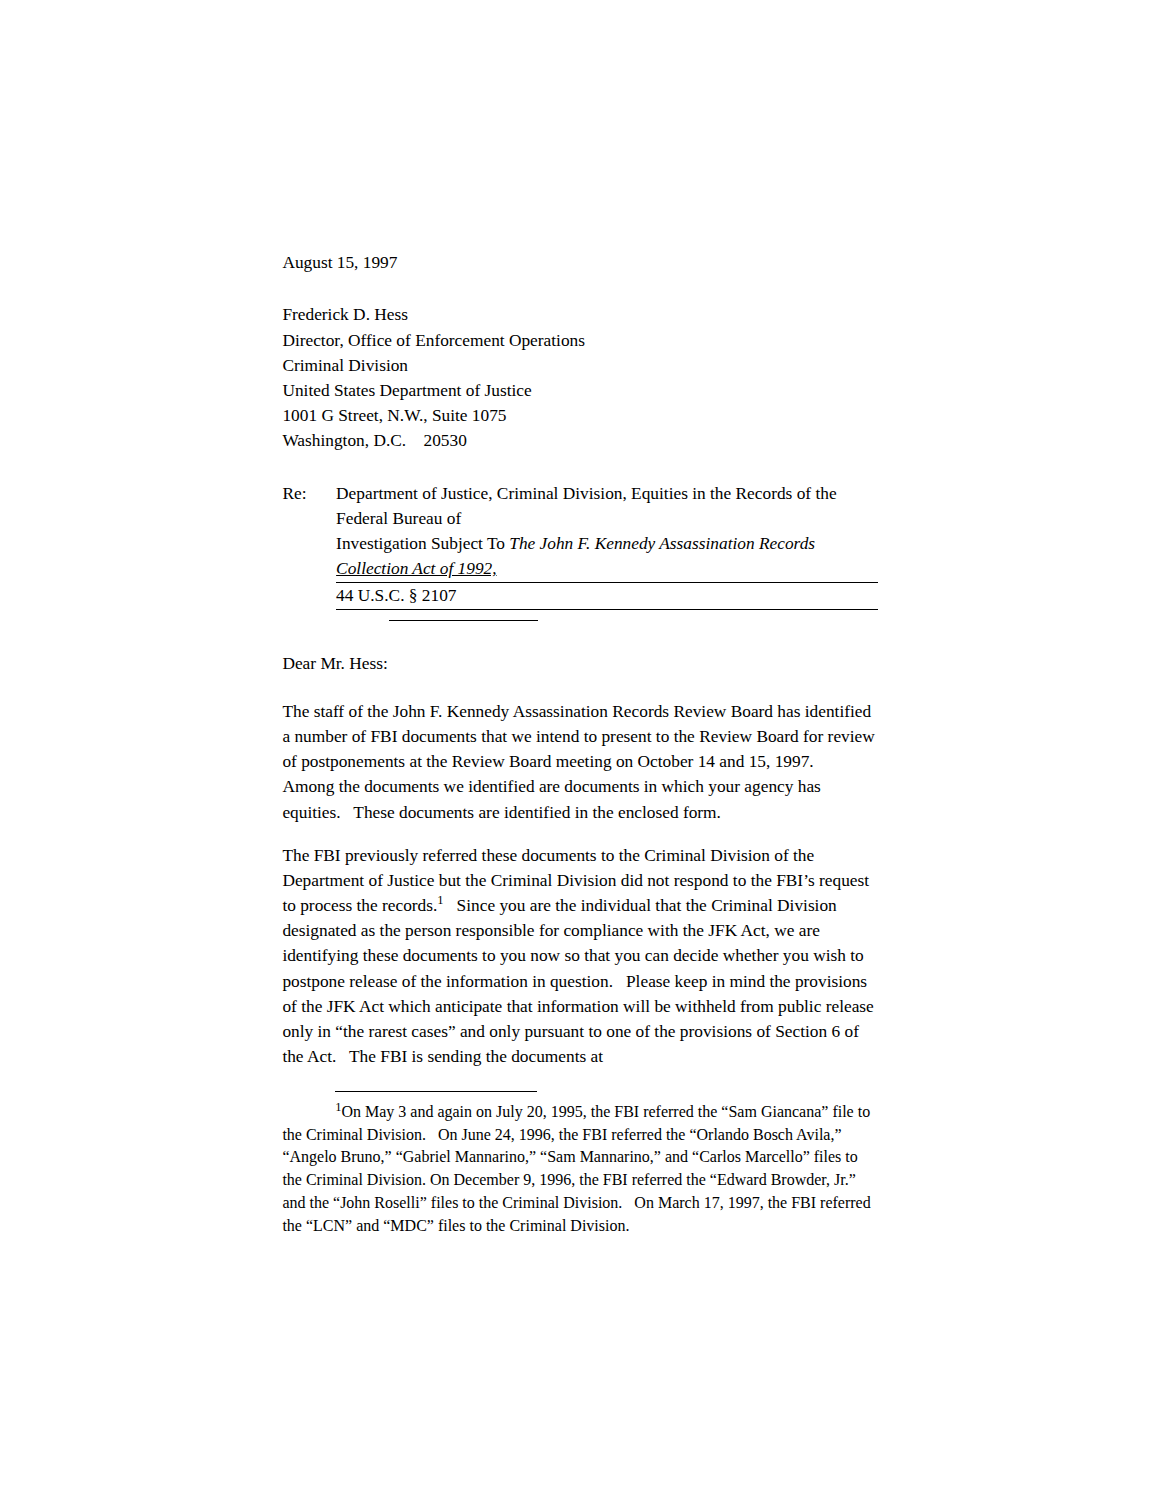August 15, 1997
Frederick D. Hess
Director, Office of Enforcement Operations
Criminal Division
United States Department of Justice
1001 G Street, N.W., Suite 1075
Washington, D.C. 20530
| Re: | Department of Justice, Criminal Division, Equities in the Records of the Federal Bureau of Investigation Subject To The John F. Kennedy Assassination Records Collection Act of 1992, 44 U.S.C. § 2107 |
Dear Mr. Hess:
The staff of the John F. Kennedy Assassination Records Review Board has identified a number of FBI documents that we intend to present to the Review Board for review of postponements at the Review Board meeting on October 14 and 15, 1997. Among the documents we identified are documents in which your agency has equities. These documents are identified in the enclosed form.
The FBI previously referred these documents to the Criminal Division of the Department of Justice but the Criminal Division did not respond to the FBI’s request to process the records.1 Since you are the individual that the Criminal Division designated as the person responsible for compliance with the JFK Act, we are identifying these documents to you now so that you can decide whether you wish to postpone release of the information in question. Please keep in mind the provisions of the JFK Act which anticipate that information will be withheld from public release only in “the rarest cases” and only pursuant to one of the provisions of Section 6 of the Act. The FBI is sending the documents at
1 On May 3 and again on July 20, 1995, the FBI referred the “Sam Giancana” file to the Criminal Division. On June 24, 1996, the FBI referred the “Orlando Bosch Avila,” “Angelo Bruno,” “Gabriel Mannarino,” “Sam Mannarino,” and “Carlos Marcello” files to the Criminal Division. On December 9, 1996, the FBI referred the “Edward Browder, Jr.” and the “John Roselli” files to the Criminal Division. On March 17, 1997, the FBI referred the “LCN” and “MDC” files to the Criminal Division.